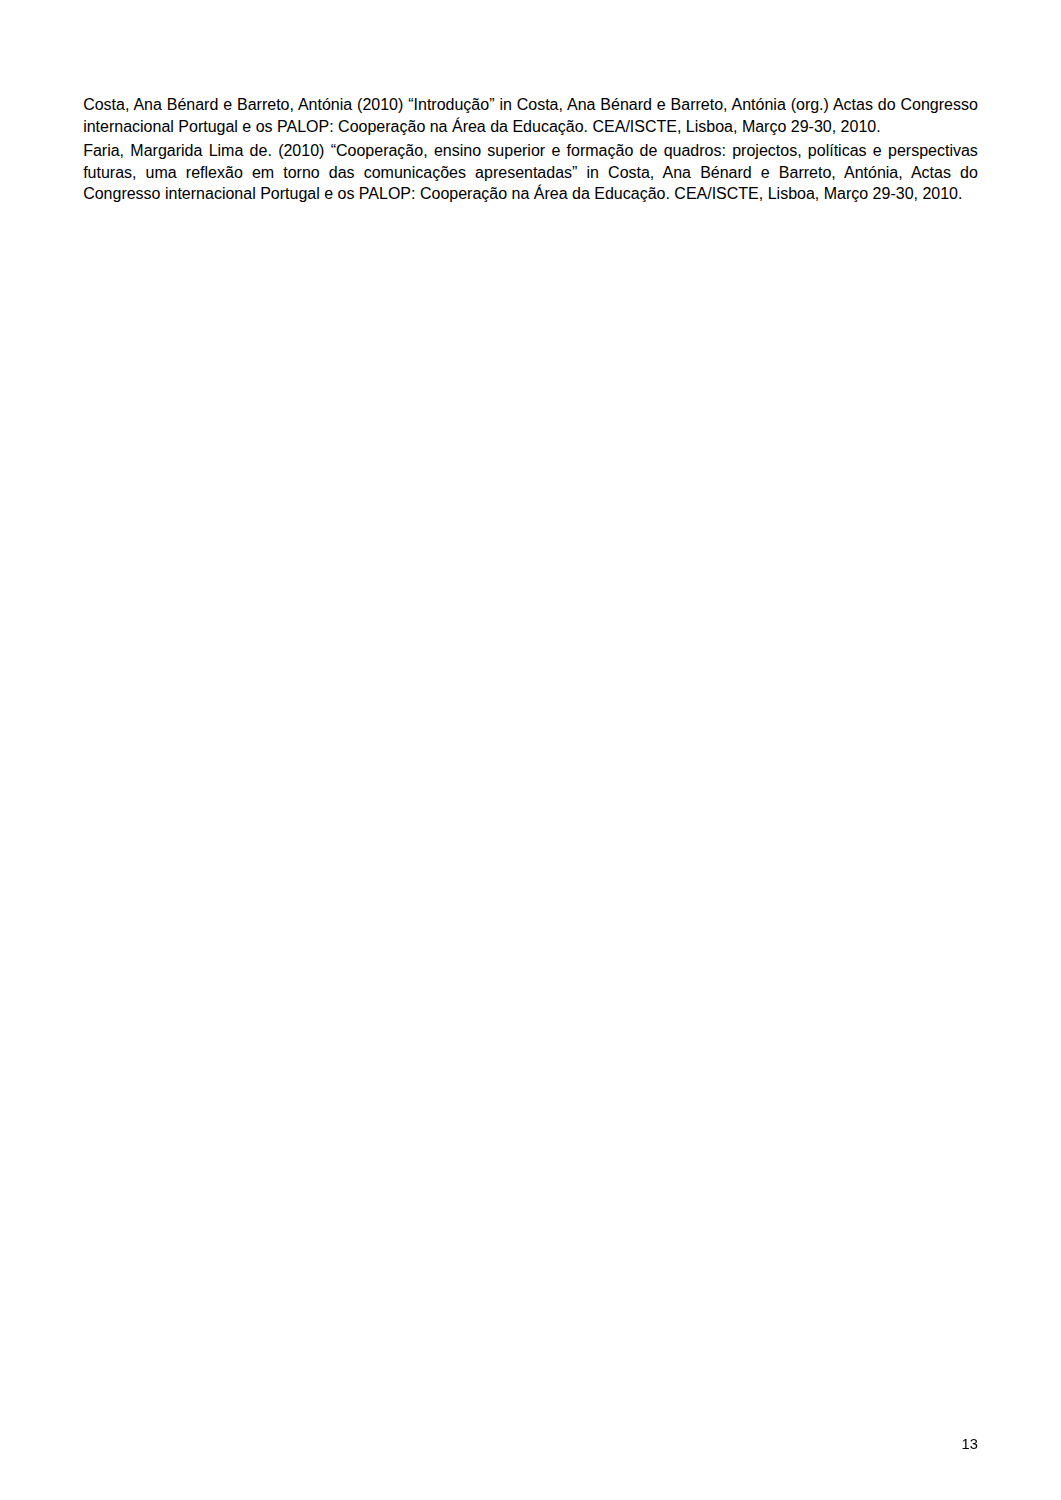Costa, Ana Bénard e Barreto, Antónia (2010) “Introdução” in Costa, Ana Bénard e Barreto, Antónia (org.) Actas do Congresso internacional Portugal e os PALOP: Cooperação na Área da Educação. CEA/ISCTE, Lisboa, Março 29-30, 2010.
Faria, Margarida Lima de. (2010) “Cooperação, ensino superior e formação de quadros: projectos, políticas e perspectivas futuras, uma reflexão em torno das comunicações apresentadas” in Costa, Ana Bénard e Barreto, Antónia, Actas do Congresso internacional Portugal e os PALOP: Cooperação na Área da Educação. CEA/ISCTE, Lisboa, Março 29-30, 2010.
13